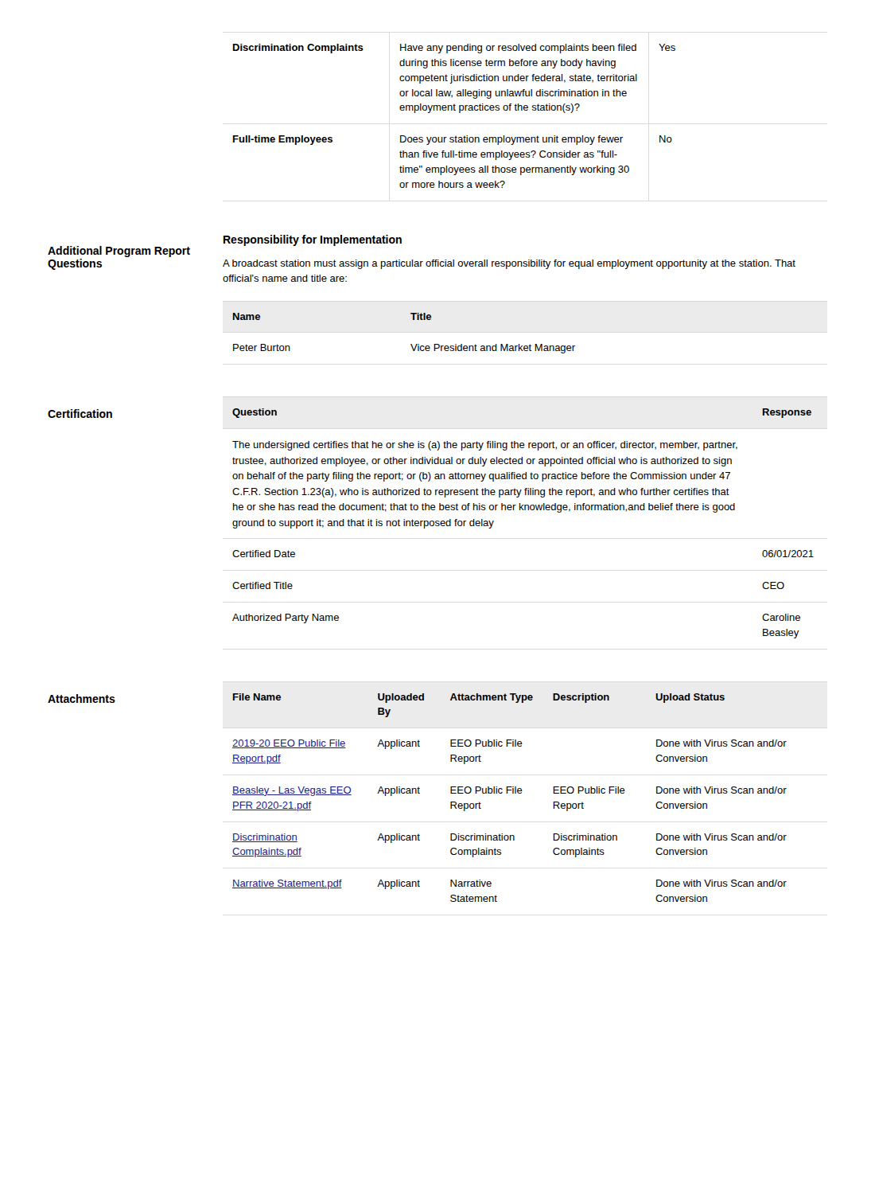| Discrimination Complaints | Have any pending or resolved complaints been filed during this license term before any body having competent jurisdiction under federal, state, territorial or local law, alleging unlawful discrimination in the employment practices of the station(s)? | Yes |
| Full-time Employees | Does your station employment unit employ fewer than five full-time employees? Consider as "full-time" employees all those permanently working 30 or more hours a week? | No |
Additional Program Report Questions
Responsibility for Implementation
A broadcast station must assign a particular official overall responsibility for equal employment opportunity at the station. That official's name and title are:
| Name | Title |
| --- | --- |
| Peter Burton | Vice President and Market Manager |
Certification
| Question | Response |
| --- | --- |
| The undersigned certifies that he or she is (a) the party filing the report, or an officer, director, member, partner, trustee, authorized employee, or other individual or duly elected or appointed official who is authorized to sign on behalf of the party filing the report; or (b) an attorney qualified to practice before the Commission under 47 C.F.R. Section 1.23(a), who is authorized to represent the party filing the report, and who further certifies that he or she has read the document; that to the best of his or her knowledge, information,and belief there is good ground to support it; and that it is not interposed for delay | |
| Certified Date | 06/01/2021 |
| Certified Title | CEO |
| Authorized Party Name | Caroline Beasley |
Attachments
| File Name | Uploaded By | Attachment Type | Description | Upload Status |
| --- | --- | --- | --- | --- |
| 2019-20 EEO Public File Report.pdf | Applicant | EEO Public File Report | | Done with Virus Scan and/or Conversion |
| Beasley - Las Vegas EEO PFR 2020-21.pdf | Applicant | EEO Public File Report | EEO Public File Report | Done with Virus Scan and/or Conversion |
| Discrimination Complaints.pdf | Applicant | Discrimination Complaints | Discrimination Complaints | Done with Virus Scan and/or Conversion |
| Narrative Statement.pdf | Applicant | Narrative Statement | | Done with Virus Scan and/or Conversion |